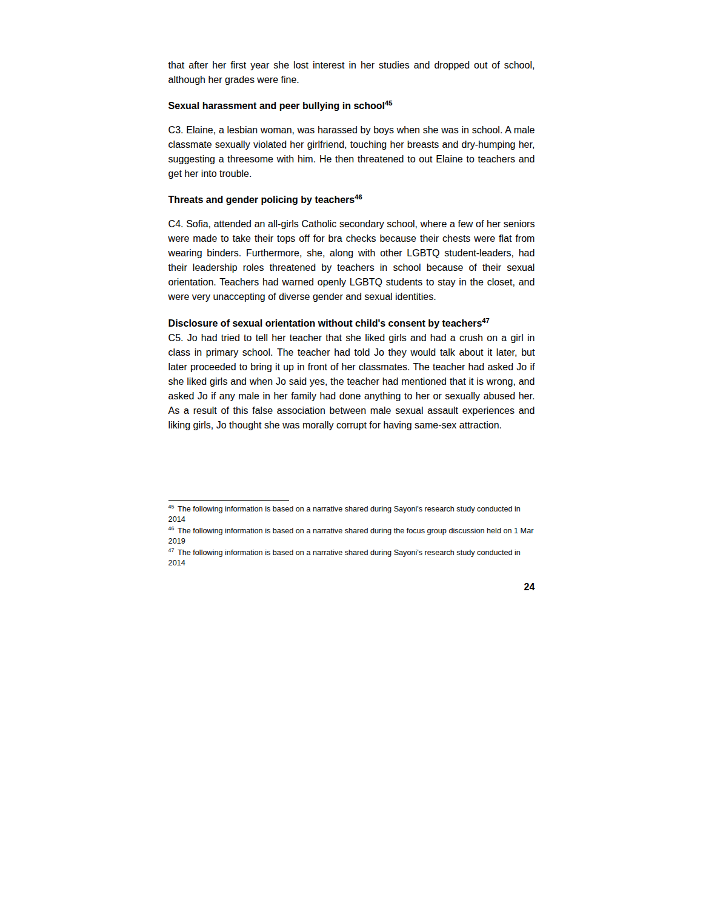that after her first year she lost interest in her studies and dropped out of school, although her grades were fine.
Sexual harassment and peer bullying in school45
C3. Elaine, a lesbian woman, was harassed by boys when she was in school. A male classmate sexually violated her girlfriend, touching her breasts and dry-humping her, suggesting a threesome with him. He then threatened to out Elaine to teachers and get her into trouble.
Threats and gender policing by teachers46
C4. Sofia, attended an all-girls Catholic secondary school, where a few of her seniors were made to take their tops off for bra checks because their chests were flat from wearing binders. Furthermore, she, along with other LGBTQ student-leaders, had their leadership roles threatened by teachers in school because of their sexual orientation. Teachers had warned openly LGBTQ students to stay in the closet, and were very unaccepting of diverse gender and sexual identities.
Disclosure of sexual orientation without child's consent by teachers47
C5. Jo had tried to tell her teacher that she liked girls and had a crush on a girl in class in primary school. The teacher had told Jo they would talk about it later, but later proceeded to bring it up in front of her classmates. The teacher had asked Jo if she liked girls and when Jo said yes, the teacher had mentioned that it is wrong, and asked Jo if any male in her family had done anything to her or sexually abused her. As a result of this false association between male sexual assault experiences and liking girls, Jo thought she was morally corrupt for having same-sex attraction.
45 The following information is based on a narrative shared during Sayoni's research study conducted in 2014
46 The following information is based on a narrative shared during the focus group discussion held on 1 Mar 2019
47 The following information is based on a narrative shared during Sayoni's research study conducted in 2014
24